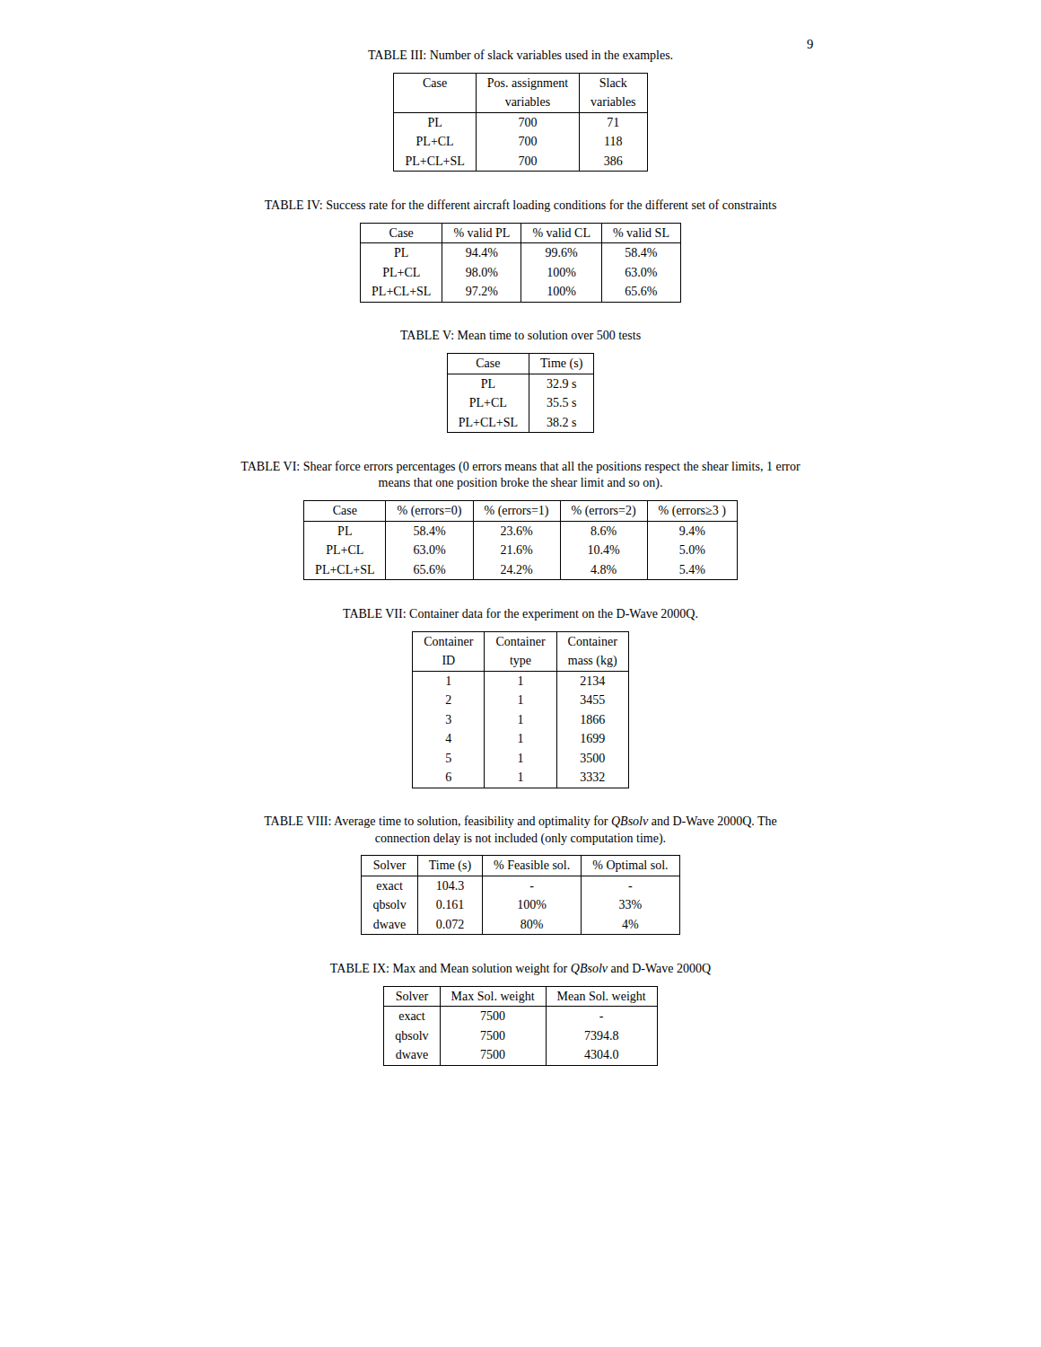9
TABLE III: Number of slack variables used in the examples.
| Case | Pos. assignment | Slack |
| --- | --- | --- |
| | variables | variables |
| PL | 700 | 71 |
| PL+CL | 700 | 118 |
| PL+CL+SL | 700 | 386 |
TABLE IV: Success rate for the different aircraft loading conditions for the different set of constraints
| Case | % valid PL | % valid CL | % valid SL |
| --- | --- | --- | --- |
| PL | 94.4% | 99.6% | 58.4% |
| PL+CL | 98.0% | 100% | 63.0% |
| PL+CL+SL | 97.2% | 100% | 65.6% |
TABLE V: Mean time to solution over 500 tests
| Case | Time (s) |
| --- | --- |
| PL | 32.9 s |
| PL+CL | 35.5 s |
| PL+CL+SL | 38.2 s |
TABLE VI: Shear force errors percentages (0 errors means that all the positions respect the shear limits, 1 error means that one position broke the shear limit and so on).
| Case | % (errors=0) | % (errors=1) | % (errors=2) | % (errors≥3 ) |
| --- | --- | --- | --- | --- |
| PL | 58.4% | 23.6% | 8.6% | 9.4% |
| PL+CL | 63.0% | 21.6% | 10.4% | 5.0% |
| PL+CL+SL | 65.6% | 24.2% | 4.8% | 5.4% |
TABLE VII: Container data for the experiment on the D-Wave 2000Q.
| Container | Container | Container |
| --- | --- | --- |
| ID | type | mass (kg) |
| 1 | 1 | 2134 |
| 2 | 1 | 3455 |
| 3 | 1 | 1866 |
| 4 | 1 | 1699 |
| 5 | 1 | 3500 |
| 6 | 1 | 3332 |
TABLE VIII: Average time to solution, feasibility and optimality for QBsolv and D-Wave 2000Q. The connection delay is not included (only computation time).
| Solver | Time (s) | % Feasible sol. | % Optimal sol. |
| --- | --- | --- | --- |
| exact | 104.3 | - | - |
| qbsolv | 0.161 | 100% | 33% |
| dwave | 0.072 | 80% | 4% |
TABLE IX: Max and Mean solution weight for QBsolv and D-Wave 2000Q
| Solver | Max Sol. weight | Mean Sol. weight |
| --- | --- | --- |
| exact | 7500 | - |
| qbsolv | 7500 | 7394.8 |
| dwave | 7500 | 4304.0 |